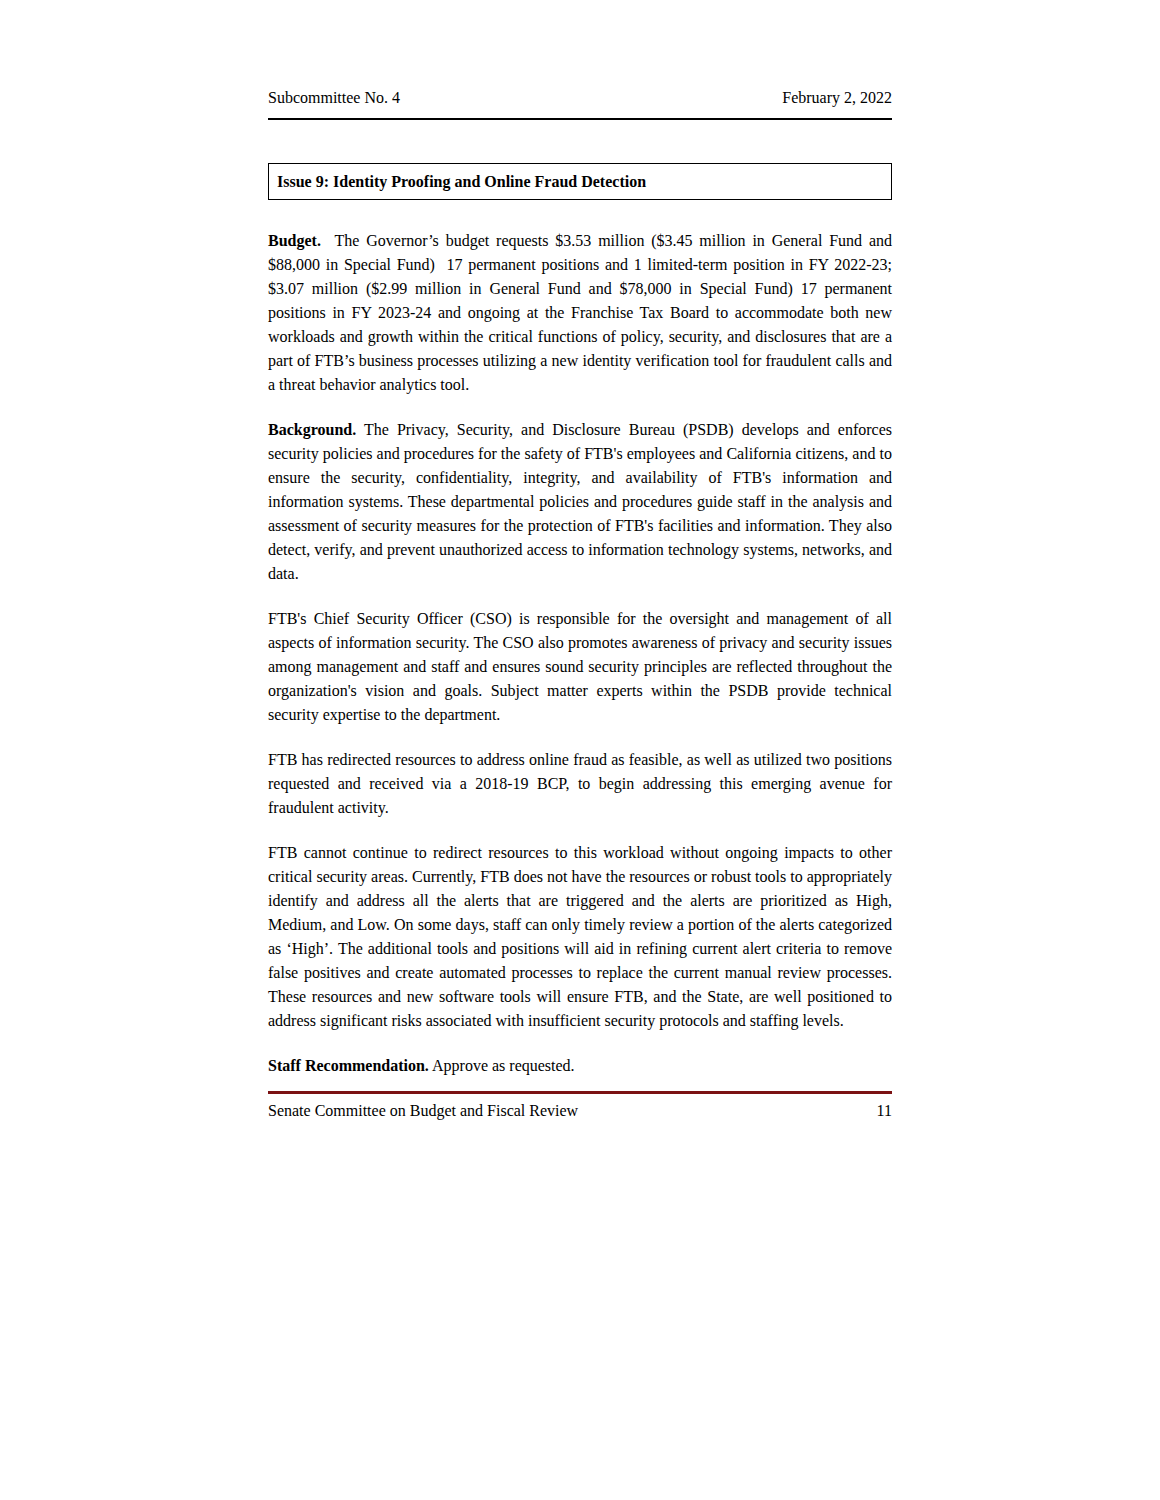Subcommittee No. 4 February 2, 2022
Issue 9: Identity Proofing and Online Fraud Detection
Budget. The Governor’s budget requests $3.53 million ($3.45 million in General Fund and $88,000 in Special Fund) 17 permanent positions and 1 limited-term position in FY 2022-23; $3.07 million ($2.99 million in General Fund and $78,000 in Special Fund) 17 permanent positions in FY 2023-24 and ongoing at the Franchise Tax Board to accommodate both new workloads and growth within the critical functions of policy, security, and disclosures that are a part of FTB’s business processes utilizing a new identity verification tool for fraudulent calls and a threat behavior analytics tool.
Background. The Privacy, Security, and Disclosure Bureau (PSDB) develops and enforces security policies and procedures for the safety of FTB's employees and California citizens, and to ensure the security, confidentiality, integrity, and availability of FTB's information and information systems. These departmental policies and procedures guide staff in the analysis and assessment of security measures for the protection of FTB's facilities and information. They also detect, verify, and prevent unauthorized access to information technology systems, networks, and data.
FTB's Chief Security Officer (CSO) is responsible for the oversight and management of all aspects of information security. The CSO also promotes awareness of privacy and security issues among management and staff and ensures sound security principles are reflected throughout the organization's vision and goals. Subject matter experts within the PSDB provide technical security expertise to the department.
FTB has redirected resources to address online fraud as feasible, as well as utilized two positions requested and received via a 2018-19 BCP, to begin addressing this emerging avenue for fraudulent activity.
FTB cannot continue to redirect resources to this workload without ongoing impacts to other critical security areas. Currently, FTB does not have the resources or robust tools to appropriately identify and address all the alerts that are triggered and the alerts are prioritized as High, Medium, and Low. On some days, staff can only timely review a portion of the alerts categorized as ‘High’. The additional tools and positions will aid in refining current alert criteria to remove false positives and create automated processes to replace the current manual review processes. These resources and new software tools will ensure FTB, and the State, are well positioned to address significant risks associated with insufficient security protocols and staffing levels.
Staff Recommendation. Approve as requested.
Senate Committee on Budget and Fiscal Review 11